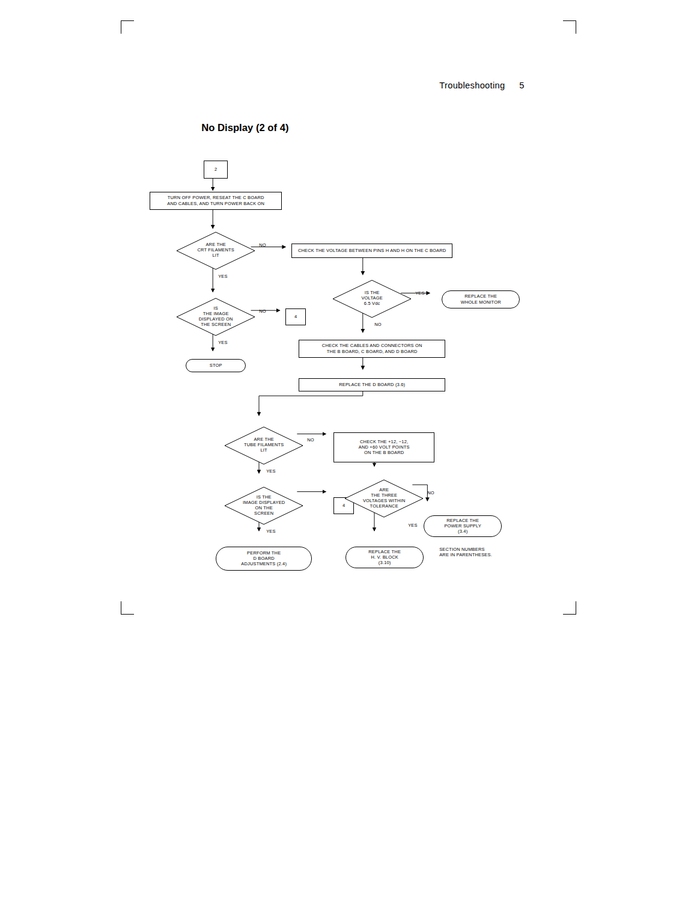Troubleshooting5
No Display (2 of 4)
2
TURN OFF POWER, RESEAT THE C BOARD
AND CABLES, AND TURN POWER BACK ON
ARE THE
CRT FILAMENTS
LIT
NO
YES
CHECK THE VOLTAGE BETWEEN PINS H AND H ON THE C BOARD
IS
THE IMAGE
DISPLAYED ON
THE SCREEN
NO
YES
4
STOP
IS THE
VOLTAGE
6.5 Vdc
YES
NO
REPLACE THE
WHOLE MONITOR
CHECK THE CABLES AND CONNECTORS ON
THE B BOARD, C BOARD, AND D BOARD
REPLACE THE D BOARD (3.6)
ARE THE
TUBE FILAMENTS
LIT
NO
YES
CHECK THE +12, −12,
AND +60 VOLT POINTS
ON THE B BOARD
IS THE
IMAGE DISPLAYED
ON THE
SCREEN
YES
4
ARE
THE THREE
VOLTAGES WITHIN
TOLERANCE
NO
YES
REPLACE THE
POWER SUPPLY
(3.4)
PERFORM THE
D BOARD
ADJUSTMENTS (2.4)
REPLACE THE
H. V. BLOCK
(3.10)
SECTION NUMBERS
ARE IN PARENTHESES.